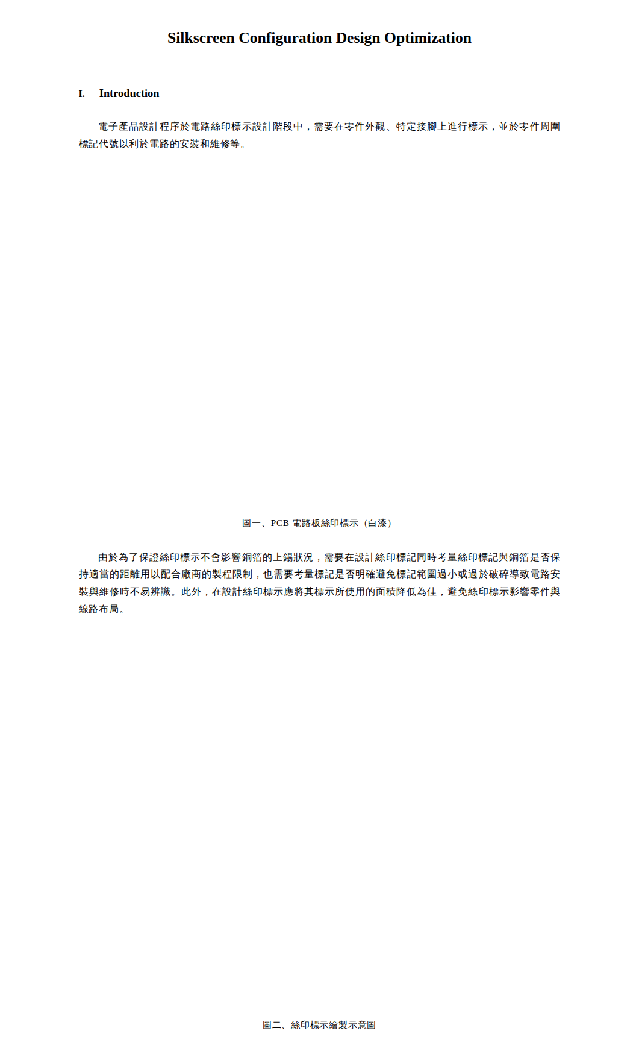Silkscreen Configuration Design Optimization
I.
Introduction
電子產品設計程序於電路絲印標示設計階段中，需要在零件外觀、特定接腳上進行標示，並於零件周圍標記代號以利於電路的安裝和維修等。
圖一、PCB 電路板絲印標示（白漆）
由於為了保證絲印標示不會影響銅箔的上錫狀況，需要在設計絲印標記同時考量絲印標記與銅箔是否保持適當的距離用以配合廠商的製程限制，也需要考量標記是否明確避免標記範圍過小或過於破碎導致電路安裝與維修時不易辨識。此外，在設計絲印標示應將其標示所使用的面積降低為佳，避免絲印標示影響零件與線路布局。
圖二、絲印標示繪製示意圖